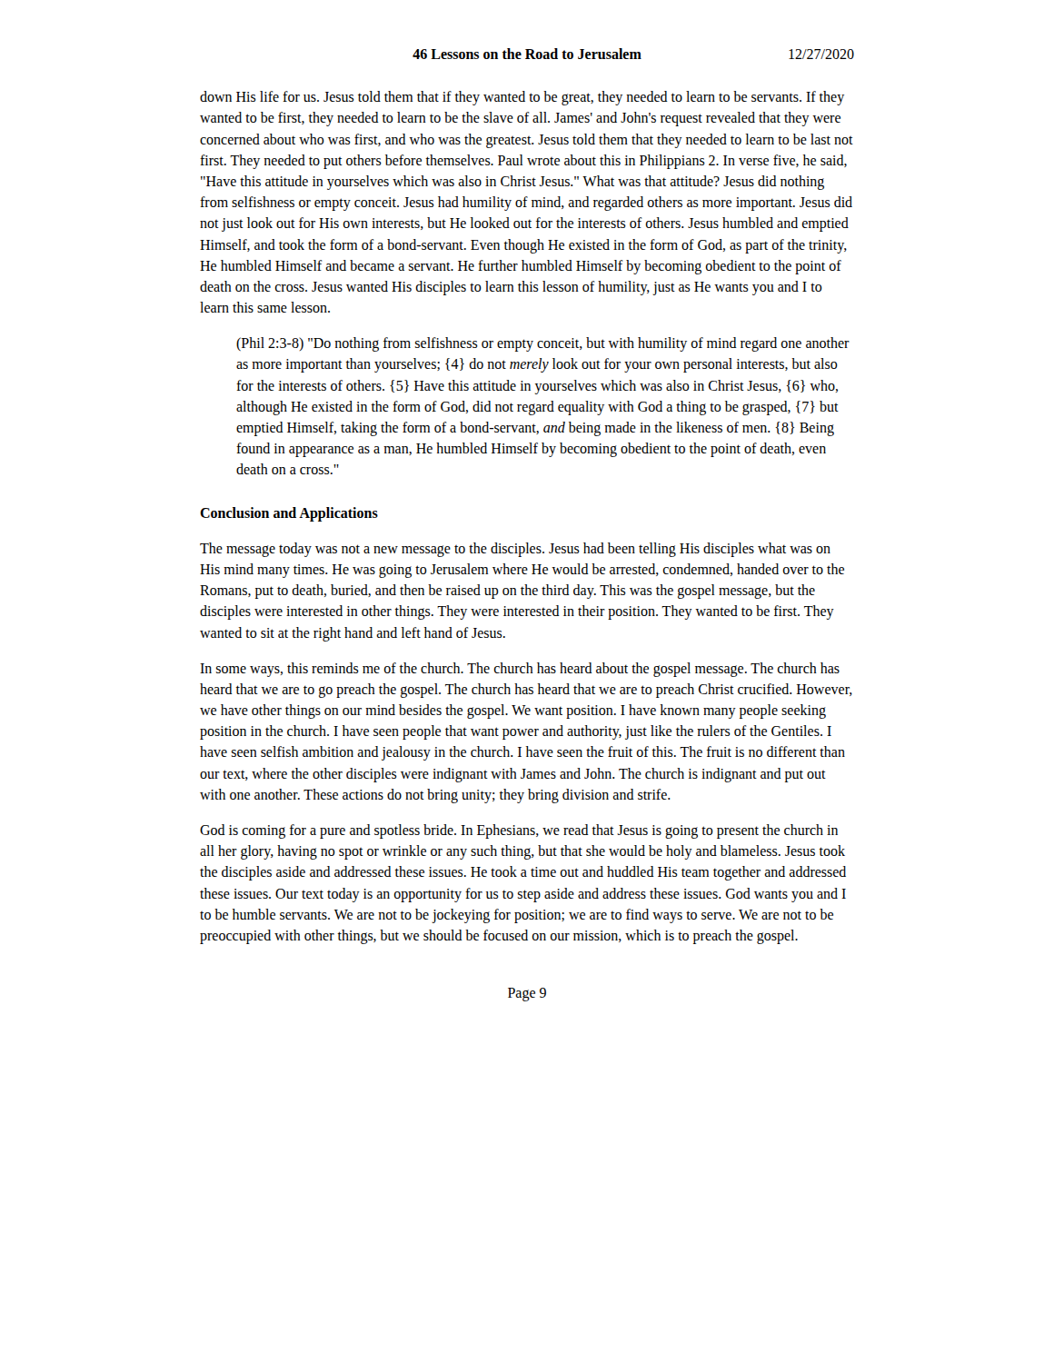46 Lessons on the Road to Jerusalem 12/27/2020
down His life for us. Jesus told them that if they wanted to be great, they needed to learn to be servants. If they wanted to be first, they needed to learn to be the slave of all. James' and John's request revealed that they were concerned about who was first, and who was the greatest. Jesus told them that they needed to learn to be last not first. They needed to put others before themselves. Paul wrote about this in Philippians 2. In verse five, he said, "Have this attitude in yourselves which was also in Christ Jesus." What was that attitude? Jesus did nothing from selfishness or empty conceit. Jesus had humility of mind, and regarded others as more important. Jesus did not just look out for His own interests, but He looked out for the interests of others. Jesus humbled and emptied Himself, and took the form of a bond-servant. Even though He existed in the form of God, as part of the trinity, He humbled Himself and became a servant. He further humbled Himself by becoming obedient to the point of death on the cross. Jesus wanted His disciples to learn this lesson of humility, just as He wants you and I to learn this same lesson.
(Phil 2:3-8) "Do nothing from selfishness or empty conceit, but with humility of mind regard one another as more important than yourselves; {4} do not merely look out for your own personal interests, but also for the interests of others. {5} Have this attitude in yourselves which was also in Christ Jesus, {6} who, although He existed in the form of God, did not regard equality with God a thing to be grasped, {7} but emptied Himself, taking the form of a bond-servant, and being made in the likeness of men. {8} Being found in appearance as a man, He humbled Himself by becoming obedient to the point of death, even death on a cross."
Conclusion and Applications
The message today was not a new message to the disciples. Jesus had been telling His disciples what was on His mind many times. He was going to Jerusalem where He would be arrested, condemned, handed over to the Romans, put to death, buried, and then be raised up on the third day. This was the gospel message, but the disciples were interested in other things. They were interested in their position. They wanted to be first. They wanted to sit at the right hand and left hand of Jesus.
In some ways, this reminds me of the church. The church has heard about the gospel message. The church has heard that we are to go preach the gospel. The church has heard that we are to preach Christ crucified. However, we have other things on our mind besides the gospel. We want position. I have known many people seeking position in the church. I have seen people that want power and authority, just like the rulers of the Gentiles. I have seen selfish ambition and jealousy in the church. I have seen the fruit of this. The fruit is no different than our text, where the other disciples were indignant with James and John. The church is indignant and put out with one another. These actions do not bring unity; they bring division and strife.
God is coming for a pure and spotless bride. In Ephesians, we read that Jesus is going to present the church in all her glory, having no spot or wrinkle or any such thing, but that she would be holy and blameless. Jesus took the disciples aside and addressed these issues. He took a time out and huddled His team together and addressed these issues. Our text today is an opportunity for us to step aside and address these issues. God wants you and I to be humble servants. We are not to be jockeying for position; we are to find ways to serve. We are not to be preoccupied with other things, but we should be focused on our mission, which is to preach the gospel.
Page 9